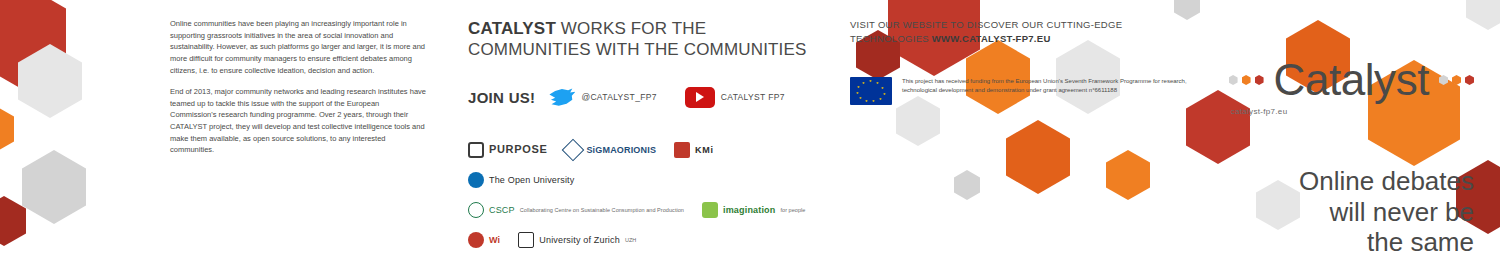Online communities have been playing an increasingly important role in supporting grassroots initiatives in the area of social innovation and sustainability. However, as such platforms go larger and larger, it is more and more difficult for community managers to ensure efficient debates among citizens, i.e. to ensure collective ideation, decision and action.
End of 2013, major community networks and leading research institutes have teamed up to tackle this issue with the support of the European Commission's research funding programme. Over 2 years, through their CATALYST project, they will develop and test collective intelligence tools and make them available, as open source solutions, to any interested communities.
Catalyst works for the communities with the communities
Join us! @Catalyst_FP7 Catalyst FP7
PURPOSE SiGMAORIONIS KMi The Open University CSCPCollaborating Centre on Sustainable Consumption and Production imaginationfor people Wi University of ZurichUZH
Visit our website to discover our cutting-edge technologies www.catalyst-fp7.eu
This project has received funding from the European Union's Seventh Framework Programme for research, technological development and demonstration under grant agreement n°6611188
Catalyst
catalyst-fp7.eu
Online debates
will never be
the same